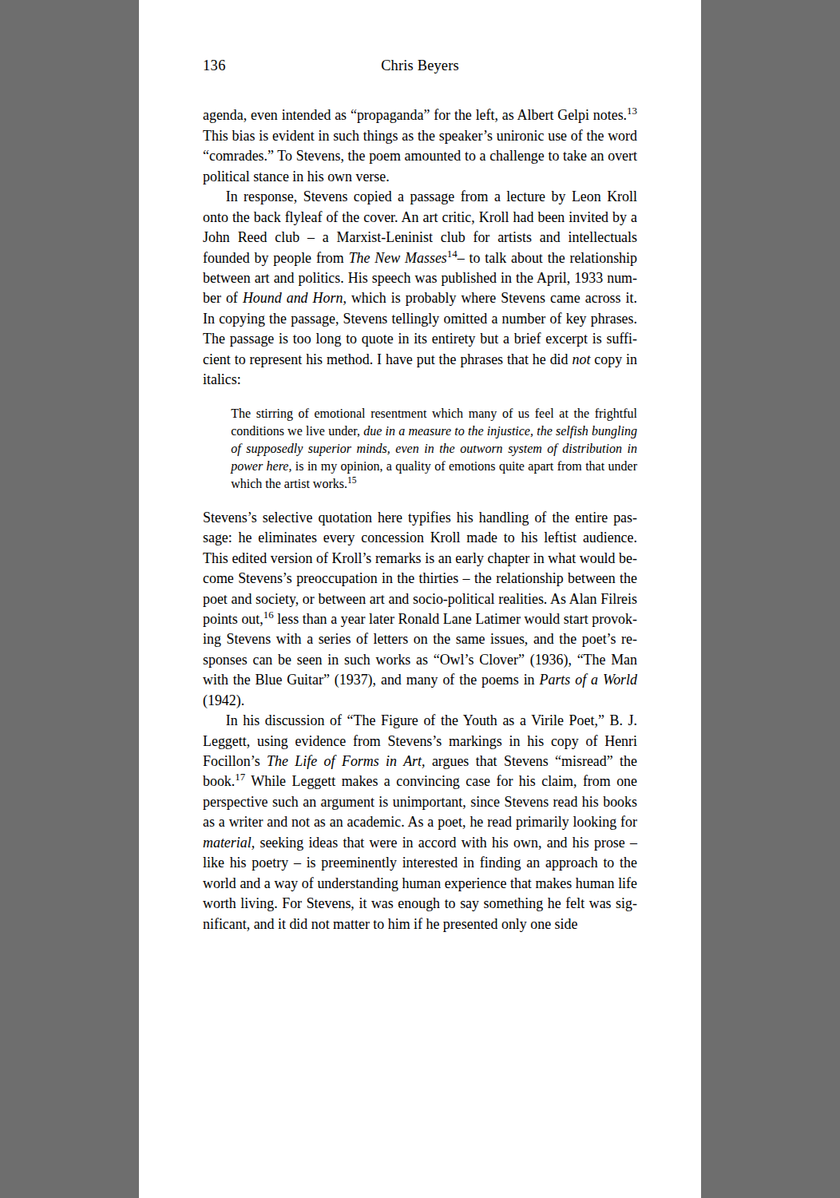136
Chris Beyers
agenda, even intended as “propaganda” for the left, as Albert Gelpi notes.13 This bias is evident in such things as the speaker’s unironic use of the word “comrades.” To Stevens, the poem amounted to a challenge to take an overt political stance in his own verse.
In response, Stevens copied a passage from a lecture by Leon Kroll onto the back flyleaf of the cover. An art critic, Kroll had been invited by a John Reed club – a Marxist-Leninist club for artists and intellectuals founded by people from The New Masses14– to talk about the relationship between art and politics. His speech was published in the April, 1933 number of Hound and Horn, which is probably where Stevens came across it. In copying the passage, Stevens tellingly omitted a number of key phrases. The passage is too long to quote in its entirety but a brief excerpt is sufficient to represent his method. I have put the phrases that he did not copy in italics:
The stirring of emotional resentment which many of us feel at the frightful conditions we live under, due in a measure to the injustice, the selfish bungling of supposedly superior minds, even in the outworn system of distribution in power here, is in my opinion, a quality of emotions quite apart from that under which the artist works.15
Stevens’s selective quotation here typifies his handling of the entire passage: he eliminates every concession Kroll made to his leftist audience. This edited version of Kroll’s remarks is an early chapter in what would become Stevens’s preoccupation in the thirties – the relationship between the poet and society, or between art and socio-political realities. As Alan Filreis points out,16 less than a year later Ronald Lane Latimer would start provoking Stevens with a series of letters on the same issues, and the poet’s responses can be seen in such works as “Owl’s Clover” (1936), “The Man with the Blue Guitar” (1937), and many of the poems in Parts of a World (1942).
In his discussion of “The Figure of the Youth as a Virile Poet,” B. J. Leggett, using evidence from Stevens’s markings in his copy of Henri Focillon’s The Life of Forms in Art, argues that Stevens “misread” the book.17 While Leggett makes a convincing case for his claim, from one perspective such an argument is unimportant, since Stevens read his books as a writer and not as an academic. As a poet, he read primarily looking for material, seeking ideas that were in accord with his own, and his prose – like his poetry – is preeminently interested in finding an approach to the world and a way of understanding human experience that makes human life worth living. For Stevens, it was enough to say something he felt was significant, and it did not matter to him if he presented only one side